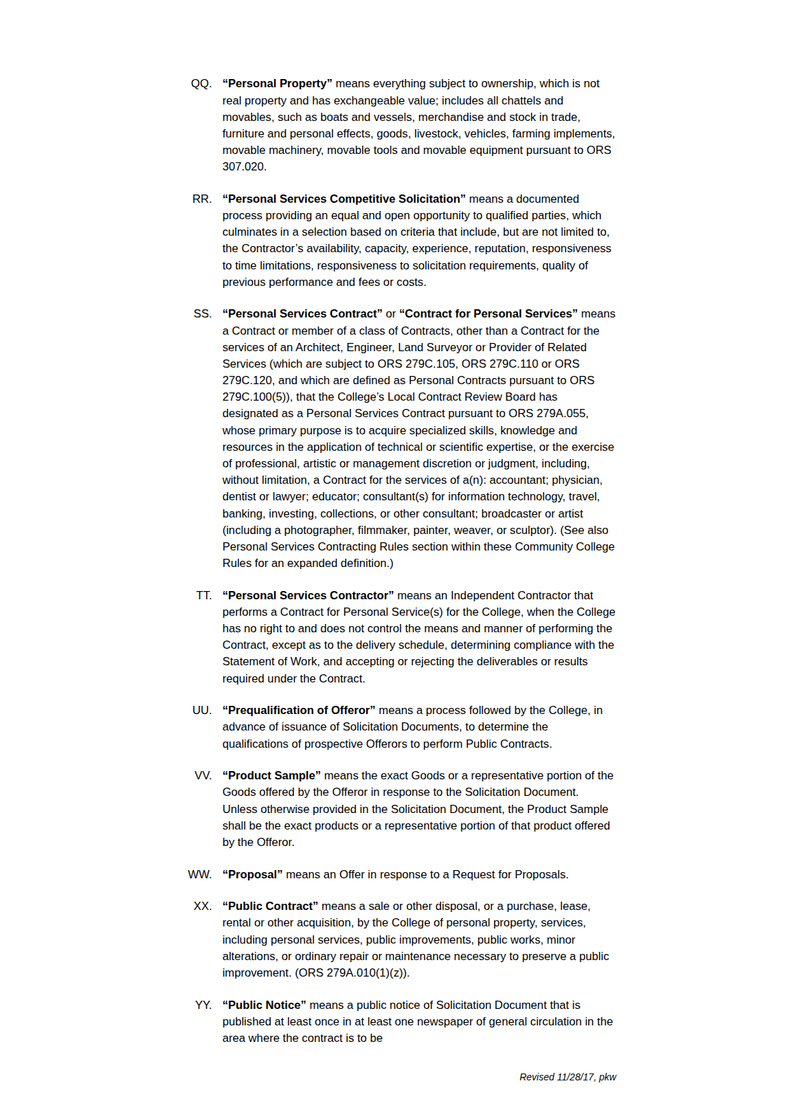QQ. “Personal Property” means everything subject to ownership, which is not real property and has exchangeable value; includes all chattels and movables, such as boats and vessels, merchandise and stock in trade, furniture and personal effects, goods, livestock, vehicles, farming implements, movable machinery, movable tools and movable equipment pursuant to ORS 307.020.
RR. “Personal Services Competitive Solicitation” means a documented process providing an equal and open opportunity to qualified parties, which culminates in a selection based on criteria that include, but are not limited to, the Contractor’s availability, capacity, experience, reputation, responsiveness to time limitations, responsiveness to solicitation requirements, quality of previous performance and fees or costs.
SS. “Personal Services Contract” or “Contract for Personal Services” means a Contract or member of a class of Contracts, other than a Contract for the services of an Architect, Engineer, Land Surveyor or Provider of Related Services (which are subject to ORS 279C.105, ORS 279C.110 or ORS 279C.120, and which are defined as Personal Contracts pursuant to ORS 279C.100(5)), that the College’s Local Contract Review Board has designated as a Personal Services Contract pursuant to ORS 279A.055, whose primary purpose is to acquire specialized skills, knowledge and resources in the application of technical or scientific expertise, or the exercise of professional, artistic or management discretion or judgment, including, without limitation, a Contract for the services of a(n): accountant; physician, dentist or lawyer; educator; consultant(s) for information technology, travel, banking, investing, collections, or other consultant; broadcaster or artist (including a photographer, filmmaker, painter, weaver, or sculptor). (See also Personal Services Contracting Rules section within these Community College Rules for an expanded definition.)
TT. “Personal Services Contractor” means an Independent Contractor that performs a Contract for Personal Service(s) for the College, when the College has no right to and does not control the means and manner of performing the Contract, except as to the delivery schedule, determining compliance with the Statement of Work, and accepting or rejecting the deliverables or results required under the Contract.
UU. “Prequalification of Offeror” means a process followed by the College, in advance of issuance of Solicitation Documents, to determine the qualifications of prospective Offerors to perform Public Contracts.
VV. “Product Sample” means the exact Goods or a representative portion of the Goods offered by the Offeror in response to the Solicitation Document. Unless otherwise provided in the Solicitation Document, the Product Sample shall be the exact products or a representative portion of that product offered by the Offeror.
WW. “Proposal” means an Offer in response to a Request for Proposals.
XX. “Public Contract” means a sale or other disposal, or a purchase, lease, rental or other acquisition, by the College of personal property, services, including personal services, public improvements, public works, minor alterations, or ordinary repair or maintenance necessary to preserve a public improvement. (ORS 279A.010(1)(z)).
YY. “Public Notice” means a public notice of Solicitation Document that is published at least once in at least one newspaper of general circulation in the area where the contract is to be
Revised 11/28/17, pkw